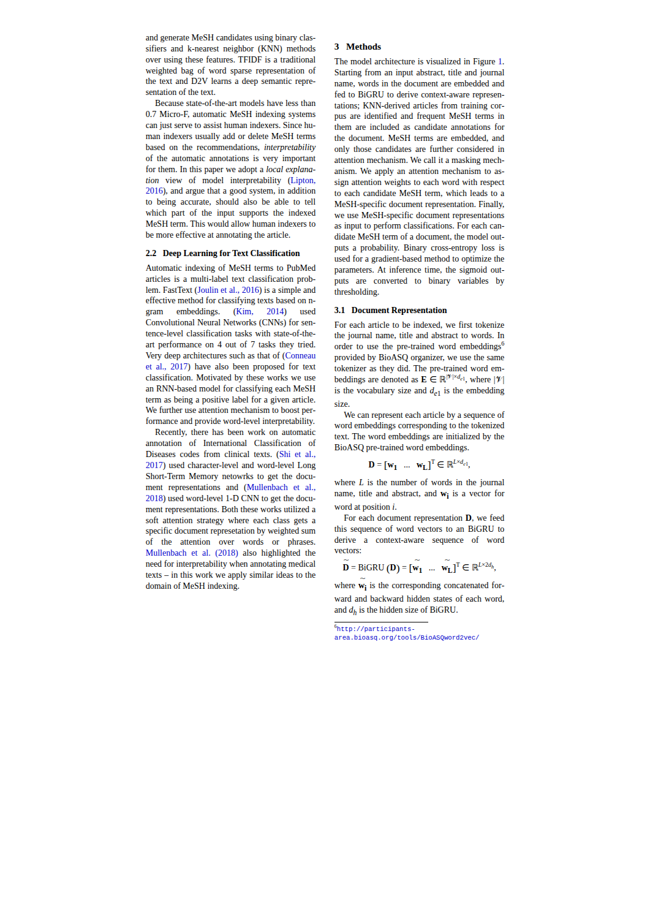and generate MeSH candidates using binary classifiers and k-nearest neighbor (KNN) methods over using these features. TFIDF is a traditional weighted bag of word sparse representation of the text and D2V learns a deep semantic representation of the text.
Because state-of-the-art models have less than 0.7 Micro-F, automatic MeSH indexing systems can just serve to assist human indexers. Since human indexers usually add or delete MeSH terms based on the recommendations, interpretability of the automatic annotations is very important for them. In this paper we adopt a local explanation view of model interpretability (Lipton, 2016), and argue that a good system, in addition to being accurate, should also be able to tell which part of the input supports the indexed MeSH term. This would allow human indexers to be more effective at annotating the article.
2.2 Deep Learning for Text Classification
Automatic indexing of MeSH terms to PubMed articles is a multi-label text classification problem. FastText (Joulin et al., 2016) is a simple and effective method for classifying texts based on n-gram embeddings. (Kim, 2014) used Convolutional Neural Networks (CNNs) for sentence-level classification tasks with state-of-the-art performance on 4 out of 7 tasks they tried. Very deep architectures such as that of (Conneau et al., 2017) have also been proposed for text classification. Motivated by these works we use an RNN-based model for classifying each MeSH term as being a positive label for a given article. We further use attention mechanism to boost performance and provide word-level interpretability.
Recently, there has been work on automatic annotation of International Classification of Diseases codes from clinical texts. (Shi et al., 2017) used character-level and word-level Long Short-Term Memory netowrks to get the document representations and (Mullenbach et al., 2018) used word-level 1-D CNN to get the document representations. Both these works utilized a soft attention strategy where each class gets a specific document represetation by weighted sum of the attention over words or phrases. Mullenbach et al. (2018) also highlighted the need for interpretability when annotating medical texts – in this work we apply similar ideas to the domain of MeSH indexing.
3 Methods
The model architecture is visualized in Figure 1. Starting from an input abstract, title and journal name, words in the document are embedded and fed to BiGRU to derive context-aware representations; KNN-derived articles from training corpus are identified and frequent MeSH terms in them are included as candidate annotations for the document. MeSH terms are embedded, and only those candidates are further considered in attention mechanism. We call it a masking mechanism. We apply an attention mechanism to assign attention weights to each word with respect to each candidate MeSH term, which leads to a MeSH-specific document representation. Finally, we use MeSH-specific document representations as input to perform classifications. For each candidate MeSH term of a document, the model outputs a probability. Binary cross-entropy loss is used for a gradient-based method to optimize the parameters. At inference time, the sigmoid outputs are converted to binary variables by thresholding.
3.1 Document Representation
For each article to be indexed, we first tokenize the journal name, title and abstract to words. In order to use the pre-trained word embeddings6 provided by BioASQ organizer, we use the same tokenizer as they did. The pre-trained word embeddings are denoted as E ∈ ℝ|𝒱|×de1, where |𝒱| is the vocabulary size and de1 is the embedding size.
We can represent each article by a sequence of word embeddings corresponding to the tokenized text. The word embeddings are initialized by the BioASQ pre-trained word embeddings.
D = [w1 ... wL]T ∈ ℝL×de1,
where L is the number of words in the journal name, title and abstract, and wi is a vector for word at position i.
For each document representation D, we feed this sequence of word vectors to an BiGRU to derive a context-aware sequence of word vectors:
D = BiGRU (D) = [w1 ... wL]T ∈ ℝL×2dh,
where wi is the corresponding concatenated forward and backward hidden states of each word, and dh is the hidden size of BiGRU.
6http://participants-area.bioasq.org/tools/BioASQword2vec/